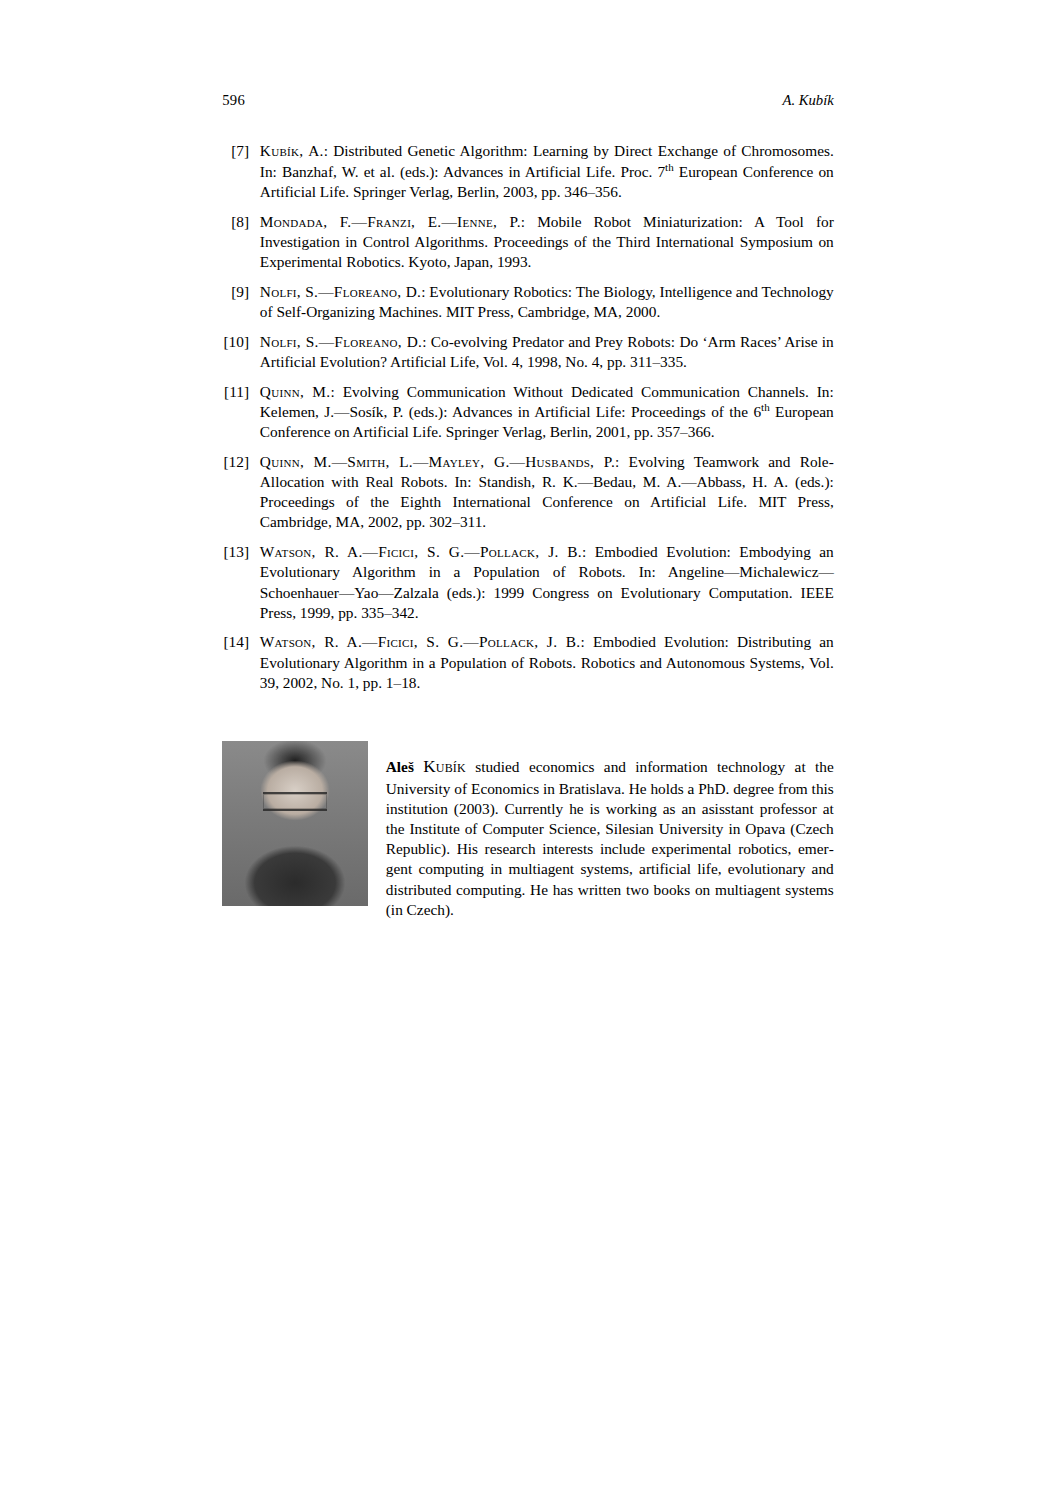596 A. Kubík
[7] Kubík, A.: Distributed Genetic Algorithm: Learning by Direct Exchange of Chromosomes. In: Banzhaf, W. et al. (eds.): Advances in Artificial Life. Proc. 7th European Conference on Artificial Life. Springer Verlag, Berlin, 2003, pp. 346–356.
[8] Mondada, F.—Franzi, E.—Ienne, P.: Mobile Robot Miniaturization: A Tool for Investigation in Control Algorithms. Proceedings of the Third International Symposium on Experimental Robotics. Kyoto, Japan, 1993.
[9] Nolfi, S.—Floreano, D.: Evolutionary Robotics: The Biology, Intelligence and Technology of Self-Organizing Machines. MIT Press, Cambridge, MA, 2000.
[10] Nolfi, S.—Floreano, D.: Co-evolving Predator and Prey Robots: Do ‘Arm Races’ Arise in Artificial Evolution? Artificial Life, Vol. 4, 1998, No. 4, pp. 311–335.
[11] Quinn, M.: Evolving Communication Without Dedicated Communication Channels. In: Kelemen, J.—Sosík, P. (eds.): Advances in Artificial Life: Proceedings of the 6th European Conference on Artificial Life. Springer Verlag, Berlin, 2001, pp. 357–366.
[12] Quinn, M.—Smith, L.—Mayley, G.—Husbands, P.: Evolving Teamwork and Role-Allocation with Real Robots. In: Standish, R. K.—Bedau, M. A.—Abbass, H. A. (eds.): Proceedings of the Eighth International Conference on Artificial Life. MIT Press, Cambridge, MA, 2002, pp. 302–311.
[13] Watson, R. A.—Ficici, S. G.—Pollack, J. B.: Embodied Evolution: Embodying an Evolutionary Algorithm in a Population of Robots. In: Angeline—Michalewicz—Schoenhauer—Yao—Zalzala (eds.): 1999 Congress on Evolutionary Computation. IEEE Press, 1999, pp. 335–342.
[14] Watson, R. A.—Ficici, S. G.—Pollack, J. B.: Embodied Evolution: Distributing an Evolutionary Algorithm in a Population of Robots. Robotics and Autonomous Systems, Vol. 39, 2002, No. 1, pp. 1–18.
Aleš Kubík studied economics and information technology at the University of Economics in Bratislava. He holds a PhD. degree from this institution (2003). Currently he is working as an asisstant professor at the Institute of Computer Science, Silesian University in Opava (Czech Republic). His research interests include experimental robotics, emergent computing in multiagent systems, artificial life, evolutionary and distributed computing. He has written two books on multiagent systems (in Czech).